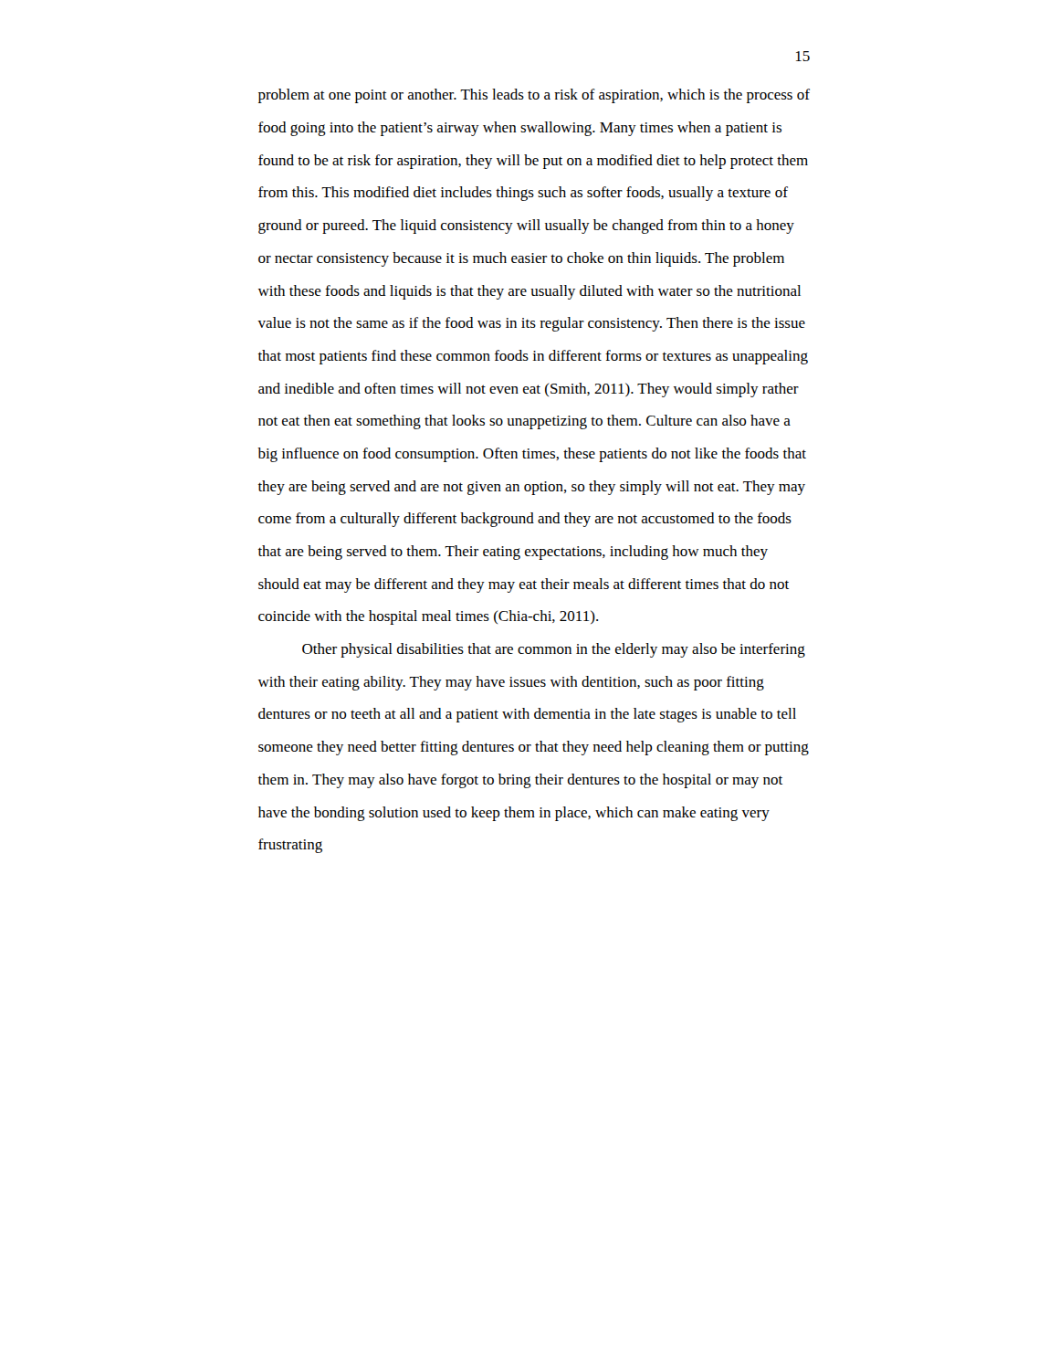15
problem at one point or another. This leads to a risk of aspiration, which is the process of food going into the patient’s airway when swallowing. Many times when a patient is found to be at risk for aspiration, they will be put on a modified diet to help protect them from this. This modified diet includes things such as softer foods, usually a texture of ground or pureed. The liquid consistency will usually be changed from thin to a honey or nectar consistency because it is much easier to choke on thin liquids. The problem with these foods and liquids is that they are usually diluted with water so the nutritional value is not the same as if the food was in its regular consistency. Then there is the issue that most patients find these common foods in different forms or textures as unappealing and inedible and often times will not even eat (Smith, 2011). They would simply rather not eat then eat something that looks so unappetizing to them. Culture can also have a big influence on food consumption. Often times, these patients do not like the foods that they are being served and are not given an option, so they simply will not eat. They may come from a culturally different background and they are not accustomed to the foods that are being served to them. Their eating expectations, including how much they should eat may be different and they may eat their meals at different times that do not coincide with the hospital meal times (Chia-chi, 2011).
Other physical disabilities that are common in the elderly may also be interfering with their eating ability. They may have issues with dentition, such as poor fitting dentures or no teeth at all and a patient with dementia in the late stages is unable to tell someone they need better fitting dentures or that they need help cleaning them or putting them in. They may also have forgot to bring their dentures to the hospital or may not have the bonding solution used to keep them in place, which can make eating very frustrating